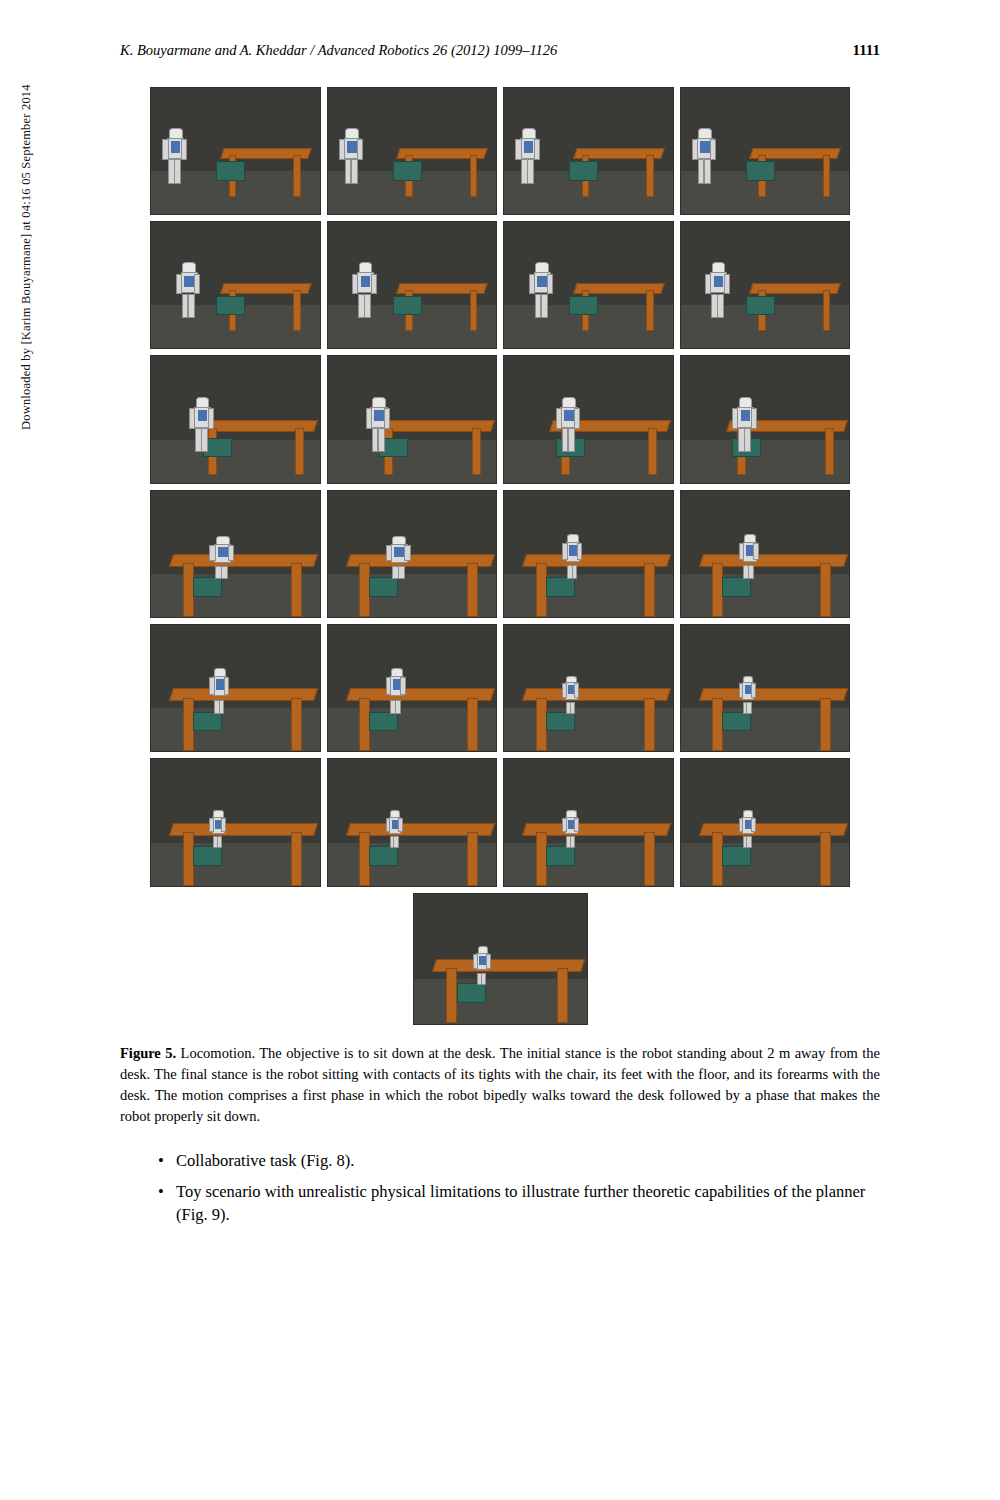Downloaded by [Karim Bouyarmane] at 04:16 05 September 2014
K. Bouyarmane and A. Kheddar / Advanced Robotics 26 (2012) 1099–1126 1111
Figure 5. Locomotion. The objective is to sit down at the desk. The initial stance is the robot standing about 2 m away from the desk. The final stance is the robot sitting with contacts of its tights with the chair, its feet with the floor, and its forearms with the desk. The motion comprises a first phase in which the robot bipedly walks toward the desk followed by a phase that makes the robot properly sit down.
Collaborative task (Fig. 8).
Toy scenario with unrealistic physical limitations to illustrate further theoretic capabilities of the planner (Fig. 9).